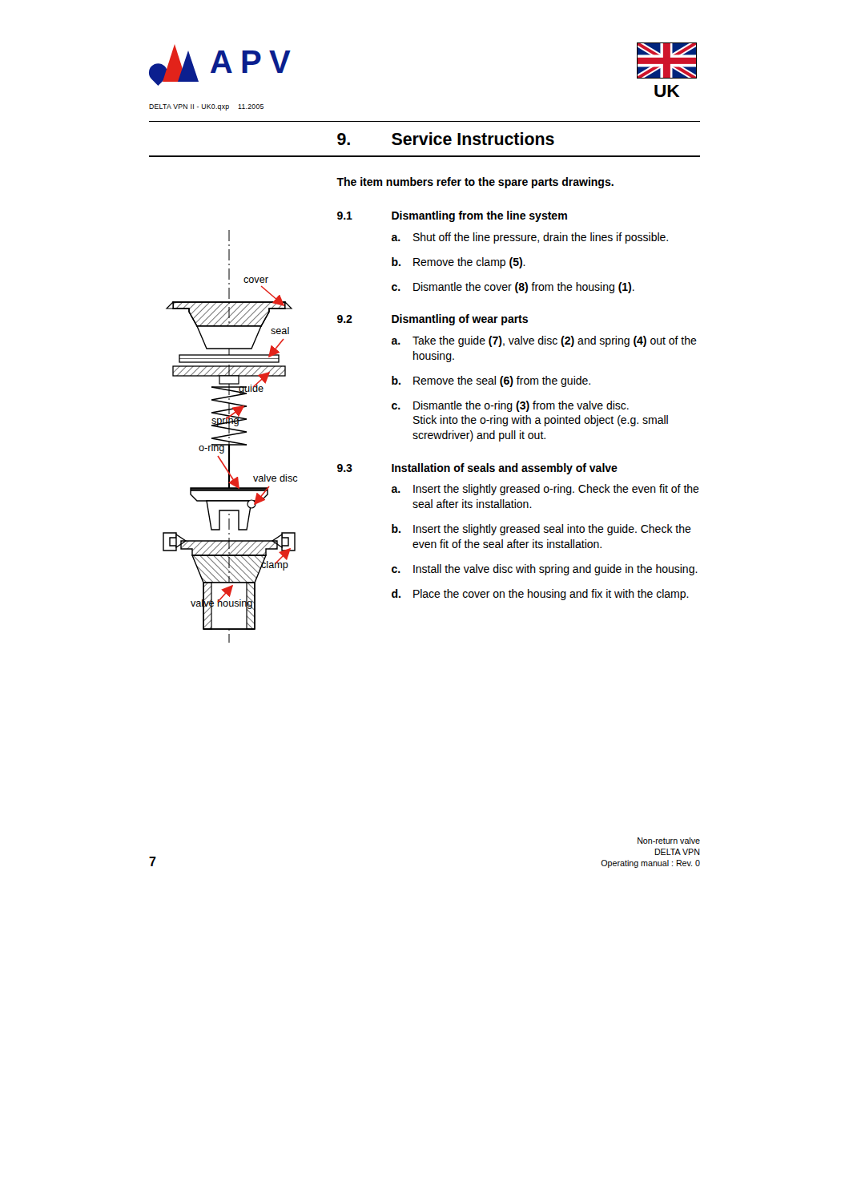APV
UK
DELTA VPN II - UK0.qxp 11.2005
9.
Service Instructions
cover seal guide spring o-ring valve disc clamp valve housing
The item numbers refer to the spare parts drawings.
9.1
Dismantling from the line system
a. Shut off the line pressure, drain the lines if possible.
b. Remove the clamp (5).
c. Dismantle the cover (8) from the housing (1).
9.2
Dismantling of wear parts
a. Take the guide (7), valve disc (2) and spring (4) out of the housing.
b. Remove the seal (6) from the guide.
c. Dismantle the o-ring (3) from the valve disc.
Stick into the o-ring with a pointed object (e.g. small screwdriver) and pull it out.
9.3
Installation of seals and assembly of valve
a. Insert the slightly greased o-ring. Check the even fit of the seal after its installation.
b. Insert the slightly greased seal into the guide. Check the even fit of the seal after its installation.
c. Install the valve disc with spring and guide in the housing.
d. Place the cover on the housing and fix it with the clamp.
7
Non-return valve
DELTA VPN
Operating manual : Rev. 0